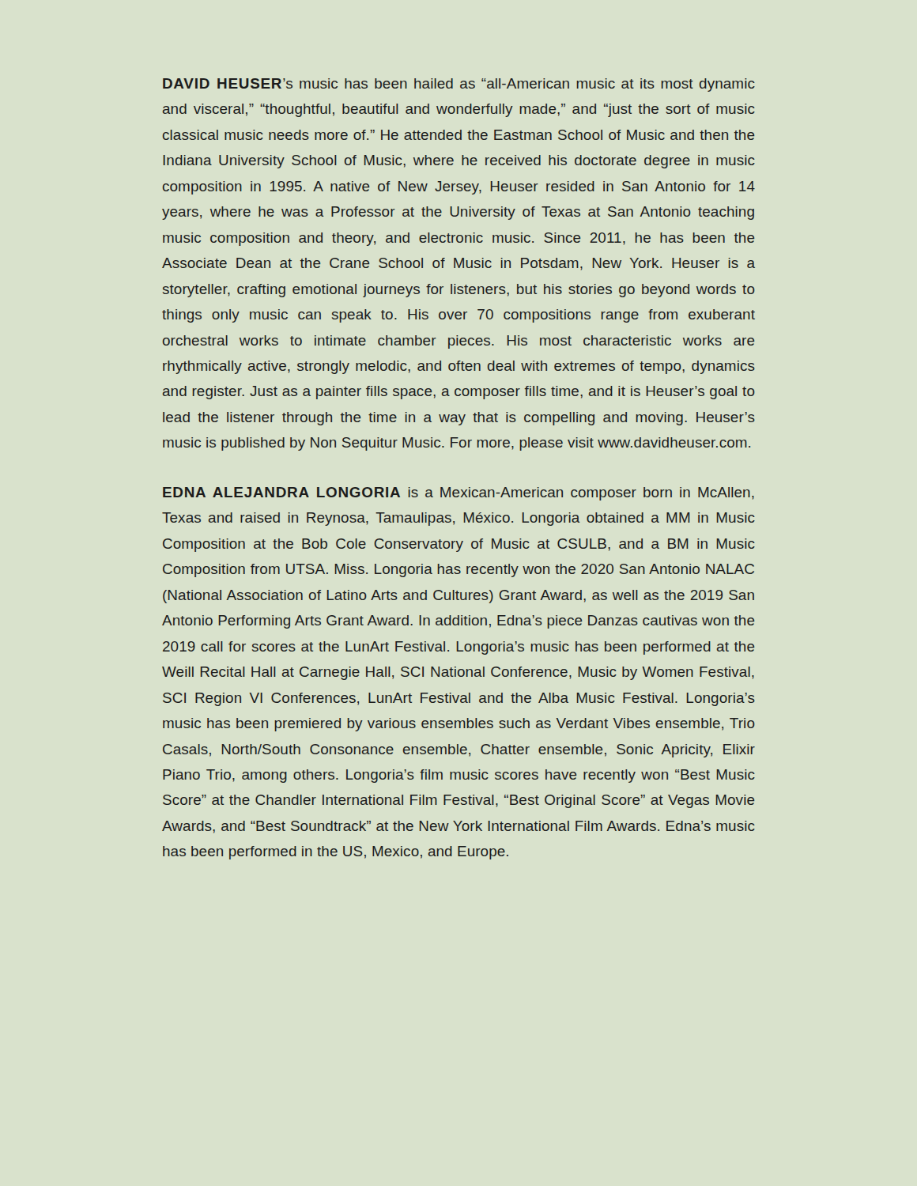DAVID HEUSER’s music has been hailed as “all-American music at its most dynamic and visceral,” “thoughtful, beautiful and wonderfully made,” and “just the sort of music classical music needs more of.” He attended the Eastman School of Music and then the Indiana University School of Music, where he received his doctorate degree in music composition in 1995. A native of New Jersey, Heuser resided in San Antonio for 14 years, where he was a Professor at the University of Texas at San Antonio teaching music composition and theory, and electronic music. Since 2011, he has been the Associate Dean at the Crane School of Music in Potsdam, New York. Heuser is a storyteller, crafting emotional journeys for listeners, but his stories go beyond words to things only music can speak to. His over 70 compositions range from exuberant orchestral works to intimate chamber pieces. His most characteristic works are rhythmically active, strongly melodic, and often deal with extremes of tempo, dynamics and register. Just as a painter fills space, a composer fills time, and it is Heuser’s goal to lead the listener through the time in a way that is compelling and moving. Heuser’s music is published by Non Sequitur Music. For more, please visit www.davidheuser.com.
EDNA ALEJANDRA LONGORIA is a Mexican-American composer born in McAllen, Texas and raised in Reynosa, Tamaulipas, México. Longoria obtained a MM in Music Composition at the Bob Cole Conservatory of Music at CSULB, and a BM in Music Composition from UTSA. Miss. Longoria has recently won the 2020 San Antonio NALAC (National Association of Latino Arts and Cultures) Grant Award, as well as the 2019 San Antonio Performing Arts Grant Award. In addition, Edna’s piece Danzas cautivas won the 2019 call for scores at the LunArt Festival. Longoria’s music has been performed at the Weill Recital Hall at Carnegie Hall, SCI National Conference, Music by Women Festival, SCI Region VI Conferences, LunArt Festival and the Alba Music Festival. Longoria’s music has been premiered by various ensembles such as Verdant Vibes ensemble, Trio Casals, North/South Consonance ensemble, Chatter ensemble, Sonic Apricity, Elixir Piano Trio, among others. Longoria’s film music scores have recently won “Best Music Score” at the Chandler International Film Festival, “Best Original Score” at Vegas Movie Awards, and “Best Soundtrack” at the New York International Film Awards. Edna’s music has been performed in the US, Mexico, and Europe.